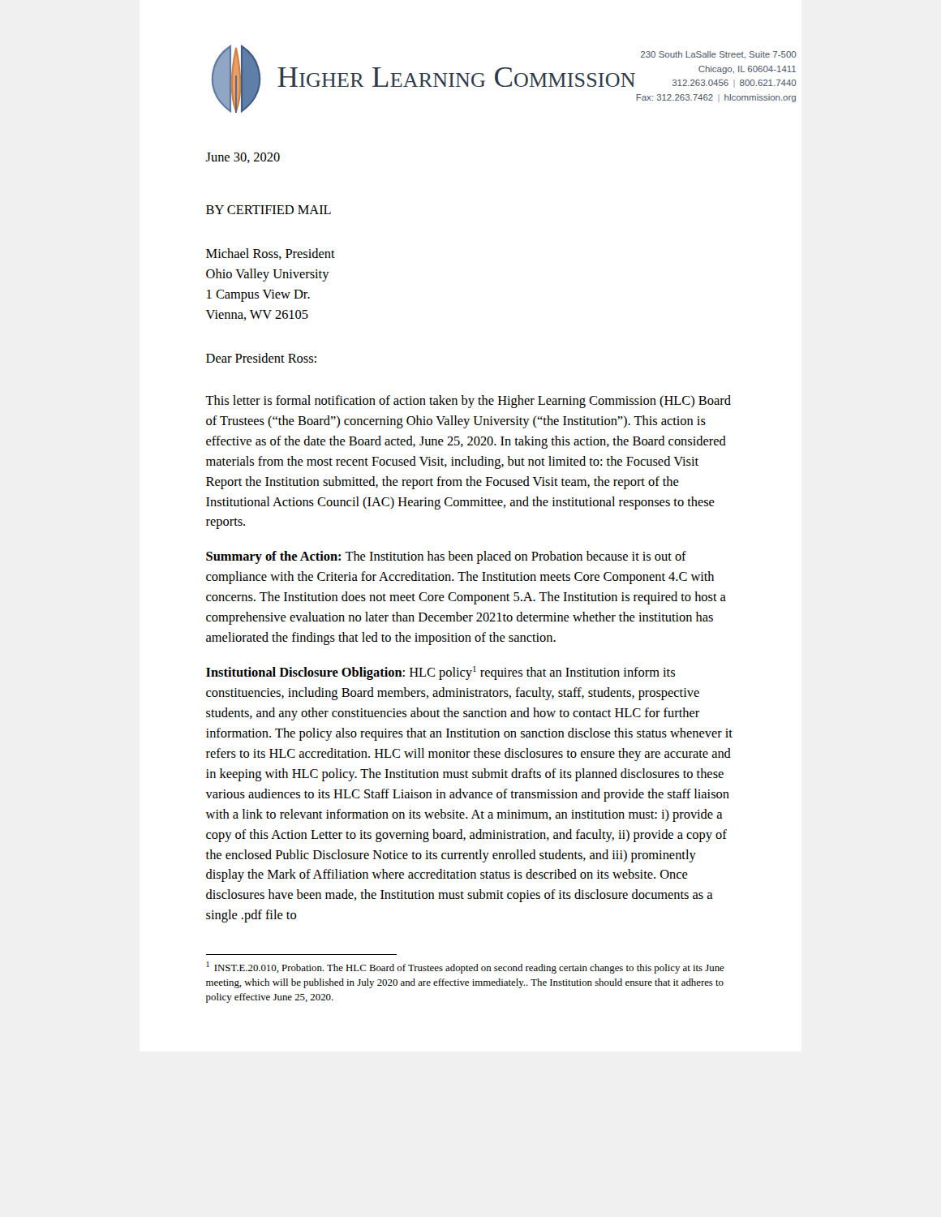Higher Learning Commission
230 South LaSalle Street, Suite 7-500
Chicago, IL 60604-1411
312.263.0456 | 800.621.7440
Fax: 312.263.7462 | hlcommission.org
June 30, 2020
BY CERTIFIED MAIL
Michael Ross, President Ohio Valley University 1 Campus View Dr. Vienna, WV 26105
Dear President Ross:
This letter is formal notification of action taken by the Higher Learning Commission (HLC) Board of Trustees (“the Board”) concerning Ohio Valley University (“the Institution”). This action is effective as of the date the Board acted, June 25, 2020. In taking this action, the Board considered materials from the most recent Focused Visit, including, but not limited to: the Focused Visit Report the Institution submitted, the report from the Focused Visit team, the report of the Institutional Actions Council (IAC) Hearing Committee, and the institutional responses to these reports.
Summary of the Action: The Institution has been placed on Probation because it is out of compliance with the Criteria for Accreditation. The Institution meets Core Component 4.C with concerns. The Institution does not meet Core Component 5.A. The Institution is required to host a comprehensive evaluation no later than December 2021to determine whether the institution has ameliorated the findings that led to the imposition of the sanction.
Institutional Disclosure Obligation: HLC policy1 requires that an Institution inform its constituencies, including Board members, administrators, faculty, staff, students, prospective students, and any other constituencies about the sanction and how to contact HLC for further information. The policy also requires that an Institution on sanction disclose this status whenever it refers to its HLC accreditation. HLC will monitor these disclosures to ensure they are accurate and in keeping with HLC policy. The Institution must submit drafts of its planned disclosures to these various audiences to its HLC Staff Liaison in advance of transmission and provide the staff liaison with a link to relevant information on its website. At a minimum, an institution must: i) provide a copy of this Action Letter to its governing board, administration, and faculty, ii) provide a copy of the enclosed Public Disclosure Notice to its currently enrolled students, and iii) prominently display the Mark of Affiliation where accreditation status is described on its website. Once disclosures have been made, the Institution must submit copies of its disclosure documents as a single .pdf file to
1 INST.E.20.010, Probation. The HLC Board of Trustees adopted on second reading certain changes to this policy at its June meeting, which will be published in July 2020 and are effective immediately.. The Institution should ensure that it adheres to policy effective June 25, 2020.